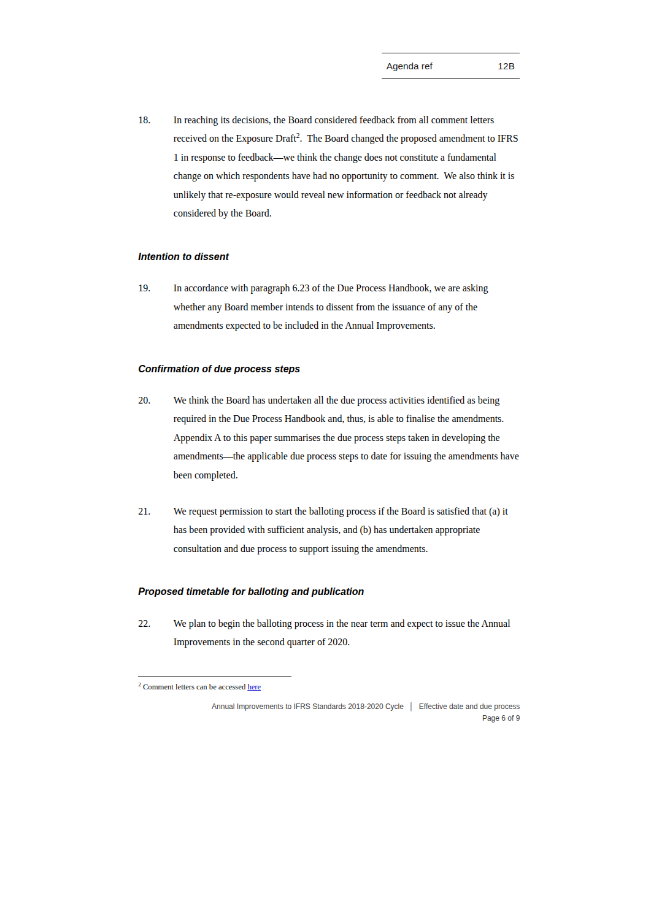Agenda ref 12B
18.
In reaching its decisions, the Board considered feedback from all comment letters received on the Exposure Draft2. The Board changed the proposed amendment to IFRS 1 in response to feedback—we think the change does not constitute a fundamental change on which respondents have had no opportunity to comment. We also think it is unlikely that re-exposure would reveal new information or feedback not already considered by the Board.
Intention to dissent
19.
In accordance with paragraph 6.23 of the Due Process Handbook, we are asking whether any Board member intends to dissent from the issuance of any of the amendments expected to be included in the Annual Improvements.
Confirmation of due process steps
20.
We think the Board has undertaken all the due process activities identified as being required in the Due Process Handbook and, thus, is able to finalise the amendments. Appendix A to this paper summarises the due process steps taken in developing the amendments—the applicable due process steps to date for issuing the amendments have been completed.
21.
We request permission to start the balloting process if the Board is satisfied that (a) it has been provided with sufficient analysis, and (b) has undertaken appropriate consultation and due process to support issuing the amendments.
Proposed timetable for balloting and publication
22.
We plan to begin the balloting process in the near term and expect to issue the Annual Improvements in the second quarter of 2020.
2 Comment letters can be accessed here
Annual Improvements to IFRS Standards 2018-2020 Cycle │ Effective date and due process
Page 6 of 9